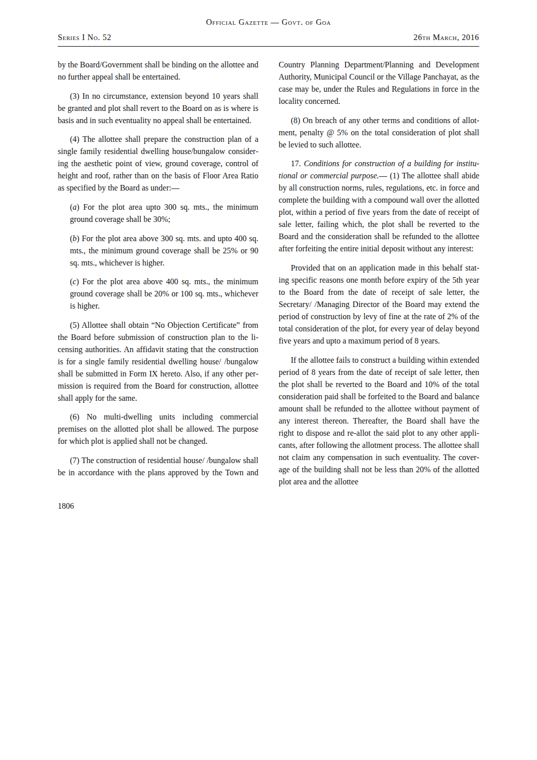Official Gazette — Govt. of Goa
Series I No. 52 26th March, 2016
by the Board/Government shall be binding on the allottee and no further appeal shall be entertained.
(3) In no circumstance, extension beyond 10 years shall be granted and plot shall revert to the Board on as is where is basis and in such eventuality no appeal shall be entertained.
(4) The allottee shall prepare the construction plan of a single family residential dwelling house/bungalow considering the aesthetic point of view, ground coverage, control of height and roof, rather than on the basis of Floor Area Ratio as specified by the Board as under:—
(a) For the plot area upto 300 sq. mts., the minimum ground coverage shall be 30%;
(b) For the plot area above 300 sq. mts. and upto 400 sq. mts., the minimum ground coverage shall be 25% or 90 sq. mts., whichever is higher.
(c) For the plot area above 400 sq. mts., the minimum ground coverage shall be 20% or 100 sq. mts., whichever is higher.
(5) Allottee shall obtain “No Objection Certificate” from the Board before submission of construction plan to the licensing authorities. An affidavit stating that the construction is for a single family residential dwelling house/ /bungalow shall be submitted in Form IX hereto. Also, if any other permission is required from the Board for construction, allottee shall apply for the same.
(6) No multi-dwelling units including commercial premises on the allotted plot shall be allowed. The purpose for which plot is applied shall not be changed.
(7) The construction of residential house/ /bungalow shall be in accordance with the plans approved by the Town and Country Planning Department/Planning and Development Authority, Municipal Council or the Village Panchayat, as the case may be, under the Rules and Regulations in force in the locality concerned.
(8) On breach of any other terms and conditions of allotment, penalty @ 5% on the total consideration of plot shall be levied to such allottee.
17. Conditions for construction of a building for institutional or commercial purpose.— (1) The allottee shall abide by all construction norms, rules, regulations, etc. in force and complete the building with a compound wall over the allotted plot, within a period of five years from the date of receipt of sale letter, failing which, the plot shall be reverted to the Board and the consideration shall be refunded to the allottee after forfeiting the entire initial deposit without any interest:
Provided that on an application made in this behalf stating specific reasons one month before expiry of the 5th year to the Board from the date of receipt of sale letter, the Secretary/ /Managing Director of the Board may extend the period of construction by levy of fine at the rate of 2% of the total consideration of the plot, for every year of delay beyond five years and upto a maximum period of 8 years.
If the allottee fails to construct a building within extended period of 8 years from the date of receipt of sale letter, then the plot shall be reverted to the Board and 10% of the total consideration paid shall be forfeited to the Board and balance amount shall be refunded to the allottee without payment of any interest thereon. Thereafter, the Board shall have the right to dispose and re-allot the said plot to any other applicants, after following the allotment process. The allottee shall not claim any compensation in such eventuality. The coverage of the building shall not be less than 20% of the allotted plot area and the allottee
1806